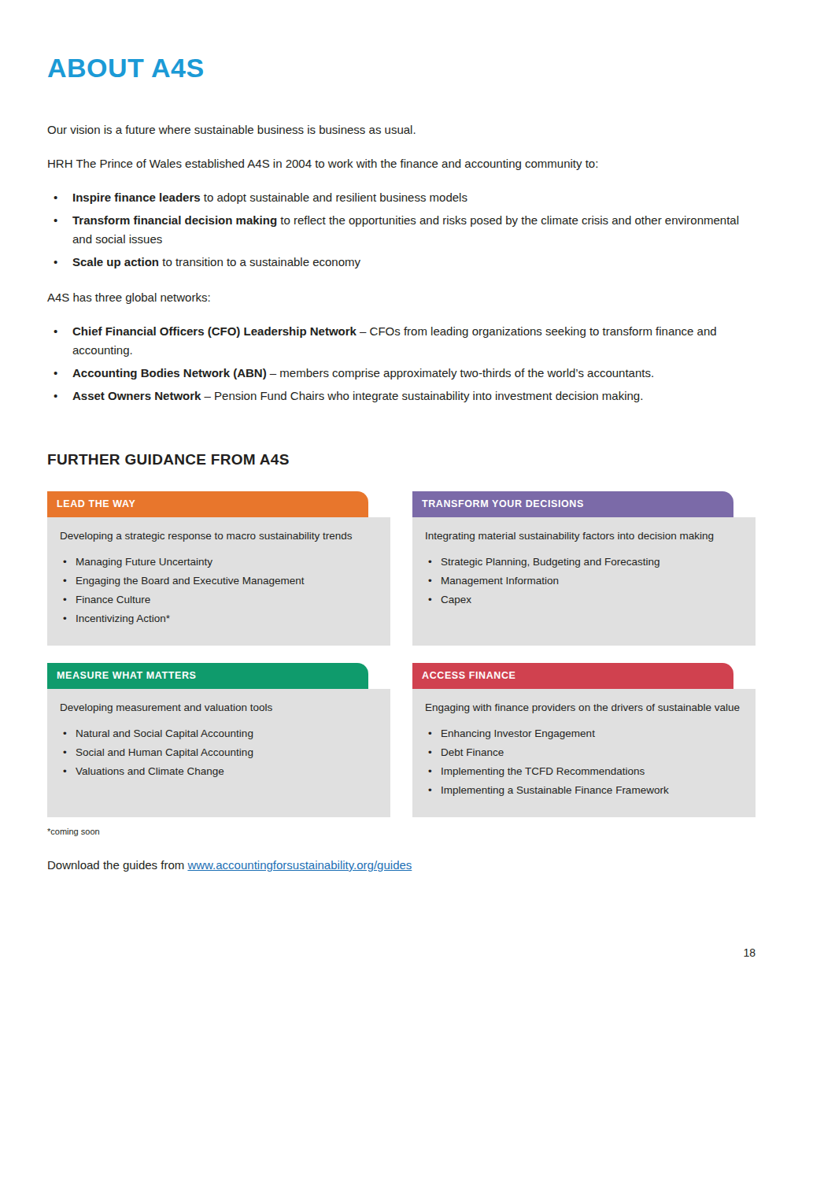ABOUT A4S
Our vision is a future where sustainable business is business as usual.
HRH The Prince of Wales established A4S in 2004 to work with the finance and accounting community to:
Inspire finance leaders to adopt sustainable and resilient business models
Transform financial decision making to reflect the opportunities and risks posed by the climate crisis and other environmental and social issues
Scale up action to transition to a sustainable economy
A4S has three global networks:
Chief Financial Officers (CFO) Leadership Network – CFOs from leading organizations seeking to transform finance and accounting.
Accounting Bodies Network (ABN) – members comprise approximately two-thirds of the world’s accountants.
Asset Owners Network – Pension Fund Chairs who integrate sustainability into investment decision making.
FURTHER GUIDANCE FROM A4S
LEAD THE WAY
Developing a strategic response to macro sustainability trends
Managing Future Uncertainty
Engaging the Board and Executive Management
Finance Culture
Incentivizing Action*
TRANSFORM YOUR DECISIONS
Integrating material sustainability factors into decision making
Strategic Planning, Budgeting and Forecasting
Management Information
Capex
MEASURE WHAT MATTERS
Developing measurement and valuation tools
Natural and Social Capital Accounting
Social and Human Capital Accounting
Valuations and Climate Change
ACCESS FINANCE
Engaging with finance providers on the drivers of sustainable value
Enhancing Investor Engagement
Debt Finance
Implementing the TCFD Recommendations
Implementing a Sustainable Finance Framework
*coming soon
Download the guides from www.accountingforsustainability.org/guides
18